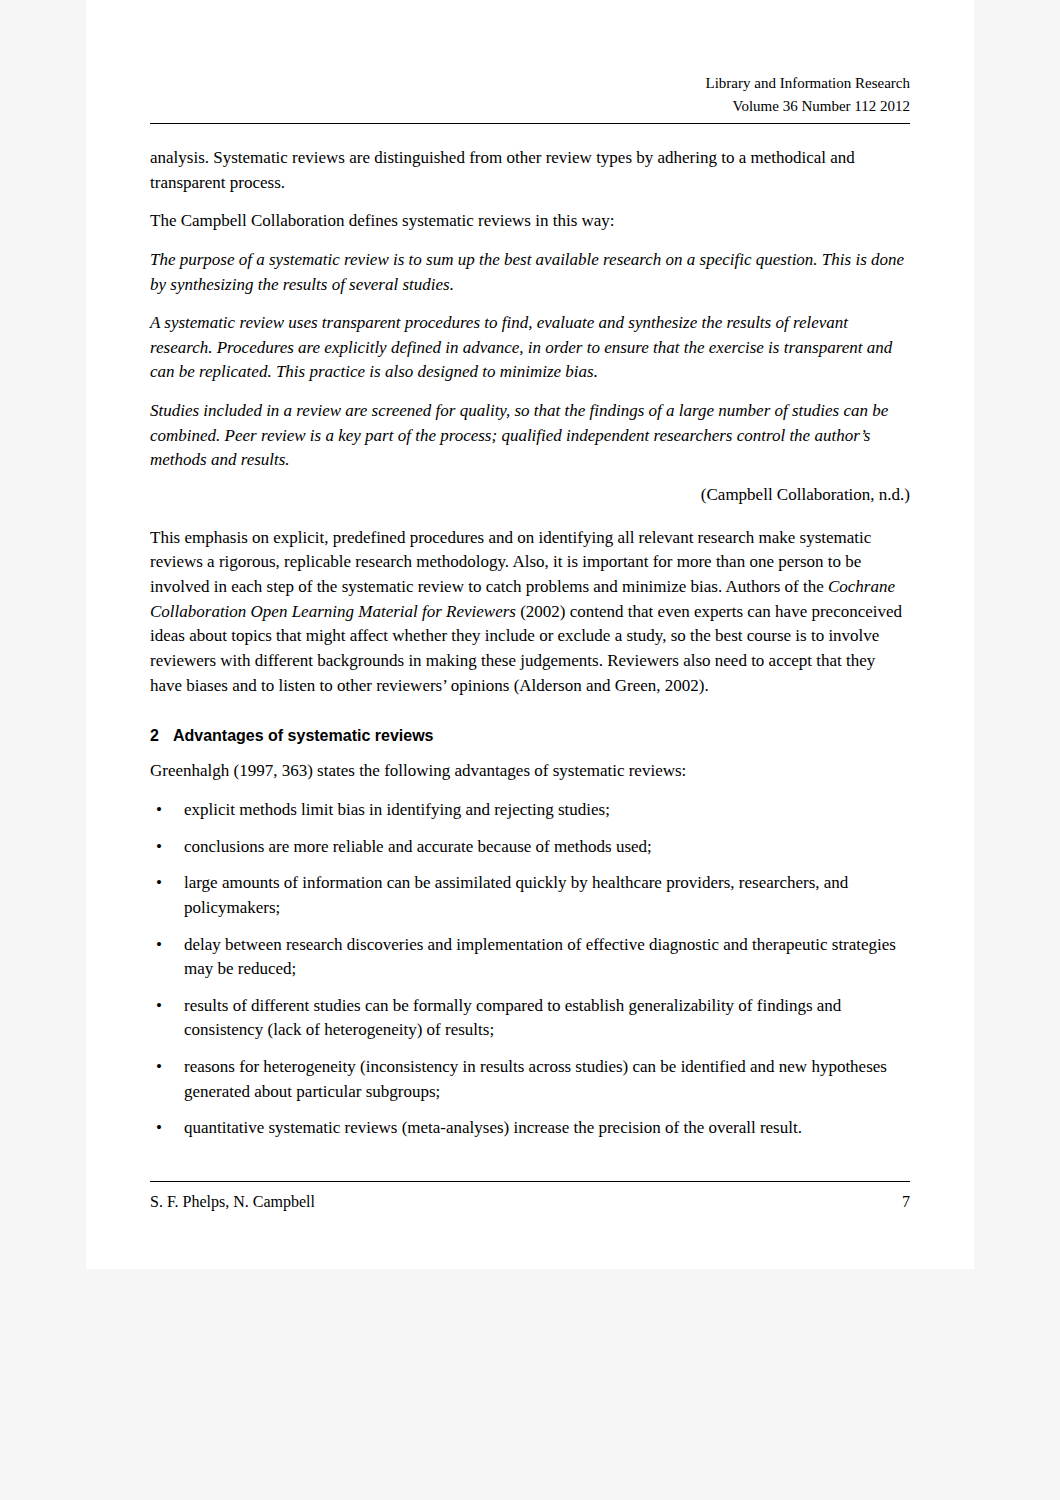Library and Information Research
Volume 36 Number 112 2012
analysis. Systematic reviews are distinguished from other review types by adhering to a methodical and transparent process.
The Campbell Collaboration defines systematic reviews in this way:
The purpose of a systematic review is to sum up the best available research on a specific question. This is done by synthesizing the results of several studies.
A systematic review uses transparent procedures to find, evaluate and synthesize the results of relevant research. Procedures are explicitly defined in advance, in order to ensure that the exercise is transparent and can be replicated. This practice is also designed to minimize bias.
Studies included in a review are screened for quality, so that the findings of a large number of studies can be combined. Peer review is a key part of the process; qualified independent researchers control the author’s methods and results.
(Campbell Collaboration, n.d.)
This emphasis on explicit, predefined procedures and on identifying all relevant research make systematic reviews a rigorous, replicable research methodology. Also, it is important for more than one person to be involved in each step of the systematic review to catch problems and minimize bias. Authors of the Cochrane Collaboration Open Learning Material for Reviewers (2002) contend that even experts can have preconceived ideas about topics that might affect whether they include or exclude a study, so the best course is to involve reviewers with different backgrounds in making these judgements. Reviewers also need to accept that they have biases and to listen to other reviewers’ opinions (Alderson and Green, 2002).
2 Advantages of systematic reviews
Greenhalgh (1997, 363) states the following advantages of systematic reviews:
explicit methods limit bias in identifying and rejecting studies;
conclusions are more reliable and accurate because of methods used;
large amounts of information can be assimilated quickly by healthcare providers, researchers, and policymakers;
delay between research discoveries and implementation of effective diagnostic and therapeutic strategies may be reduced;
results of different studies can be formally compared to establish generalizability of findings and consistency (lack of heterogeneity) of results;
reasons for heterogeneity (inconsistency in results across studies) can be identified and new hypotheses generated about particular subgroups;
quantitative systematic reviews (meta-analyses) increase the precision of the overall result.
S. F. Phelps, N. Campbell
7